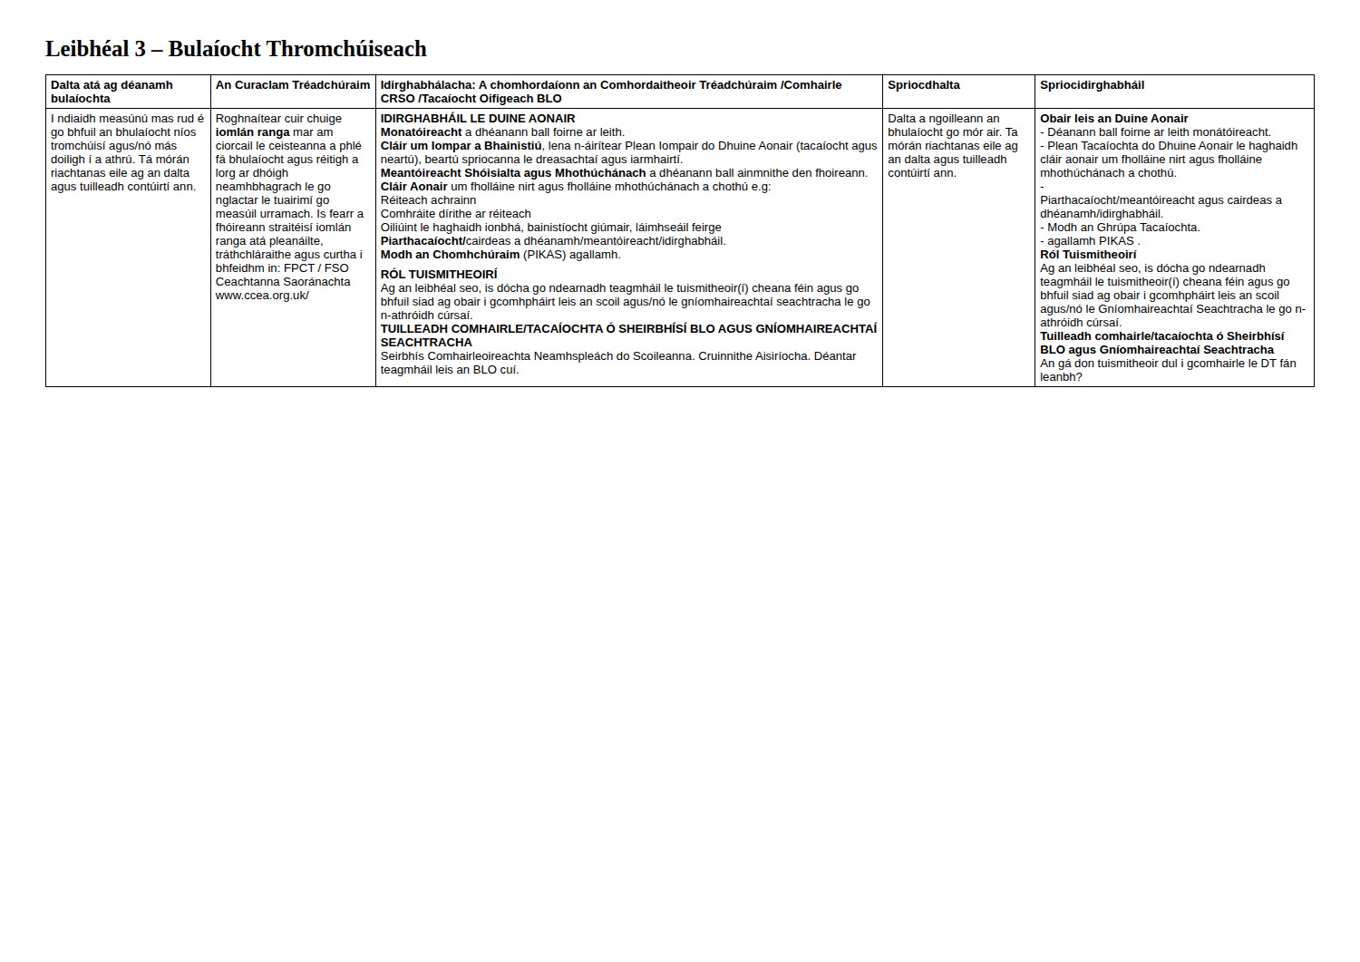Leibhéal 3 – Bulaíocht Thromchúiseach
| Dalta atá ag déanamh bulaíochta | An Curaclam Tréadchúraim | Idirghabhálacha: A chomhordaíonn an Comhordaitheoir Tréadchúraim /Comhairle CRSO /Tacaíocht Oifigeach BLO | Spriocdhalta | Spriocidirghabháil |
| --- | --- | --- | --- | --- |
| I ndiaidh measúnú mas rud é go bhfuil an bhulaíocht níos tromchúisí agus/nó más doiligh í a athrú. Tá mórán riachtanas eile ag an dalta agus tuilleadh contúirtí ann. | Roghnaítear cuir chuige iomlán ranga mar am ciorcail le ceisteanna a phlé fá bhulaíocht agus réitigh a lorg ar dhóigh neamhbhagrach le go nglactar le tuairimí go measúil urramach. Is fearr a fhóireann straitéisí iomlán ranga atá pleanáilte, tráthchláraithe agus curtha i bhfeidhm in: FPCT / FSO Ceachtanna Saoránachta www.ccea.org.uk/ | IDIRGHABHÁIL LE DUINE AONAIR Monatóireacht a dhéanann ball foirne ar leith. Cláir um Iompar a Bhainistiú , lena n-áirítear Plean Iompair do Dhuine Aonair (tacaíocht agus neartú), beartú spriocanna le dreasachtaí agus iarmhairtí. Meantóireacht Shóisialta agus Mhothúchánach a dhéanann ball ainmnithe den fhoireann. Cláir Aonair um fholláine nirt agus fholláine mhothúchánach a chothú e.g: Réiteach achrainn Comhráite dírithe ar réiteach Oiliúint le haghaidh ionbhá, bainistíocht giúmair, láimhseáil feirge Piarthacaíocht/ cairdeas a dhéanamh/meantóireacht/idirghabháil. Modh an Chomhchúraim (PIKAS) agallamh. RÓL TUISMITHEOIRÍ Ag an leibhéal seo, is dócha go ndearnadh teagmháil le tuismitheoir(í) cheana féin agus go bhfuil siad ag obair i gcomhpháirt leis an scoil agus/nó le gníomhaireachtaí seachtracha le go n-athróidh cúrsaí. TUILLEADH COMHAIRLE/TACAÍOCHTA Ó SHEIRBHÍSÍ BLO AGUS GNÍOMHAIREACHTAÍ SEACHTRACHA Seirbhís Comhairleoireachta Neamhspleách do Scoileanna. Cruinnithe Aisiríocha. Déantar teagmháil leis an BLO cuí. | Dalta a ngoilleann an bhulaíocht go mór air. Ta mórán riachtanas eile ag an dalta agus tuilleadh contúirtí ann. | Obair leis an Duine Aonair - Déanann ball foirne ar leith monátóireacht. - Plean Tacaíochta do Dhuine Aonair le haghaidh cláir aonair um fholláine nirt agus fholláine mhothúchánach a chothú. - Piarthacaíocht/meantóireacht agus cairdeas a dhéanamh/idirghabháil. - Modh an Ghrúpa Tacaíochta. - agallamh PIKAS . Ról Tuismitheoirí Ag an leibhéal seo, is dócha go ndearnadh teagmháil le tuismitheoir(í) cheana féin agus go bhfuil siad ag obair i gcomhpháirt leis an scoil agus/nó le Gníomhaireachtaí Seachtracha le go n-athróidh cúrsaí. Tuilleadh comhairle/tacaíochta ó Sheirbhísí BLO agus Gníomhaireachtaí Seachtracha An gá don tuismitheoir dul i gcomhairle le DT fán leanbh? |